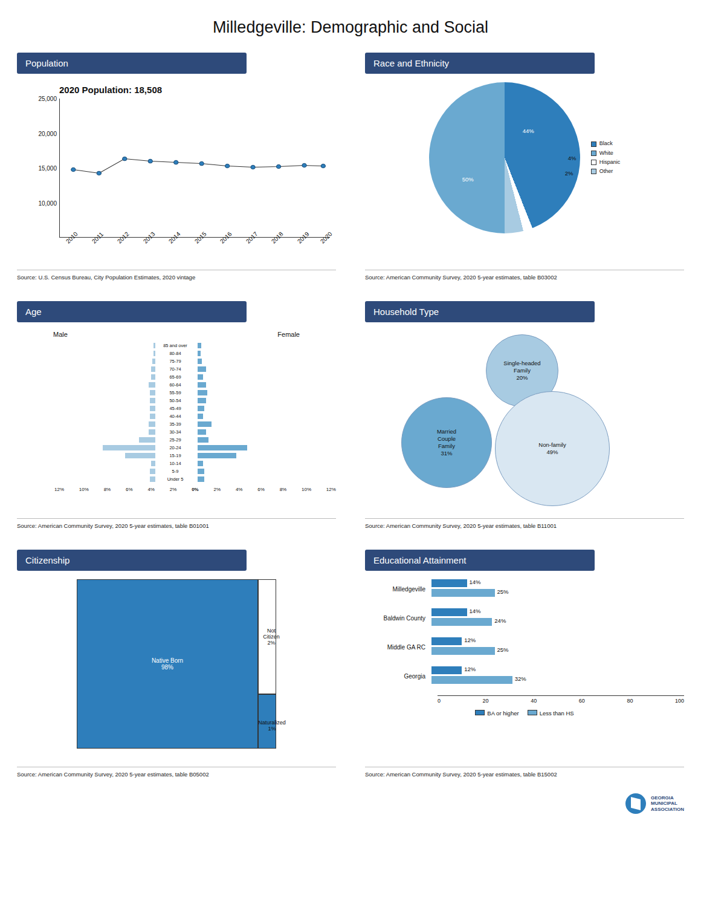Milledgeville: Demographic and Social
Population
2020 Population: 18,508
25,000 20,000 15,000 10,000
20102011 20122013 20142015 20162017 20182019 2020
Source: U.S. Census Bureau, City Population Estimates, 2020 vintage
Race and Ethnicity
44% 4% 2% 50%
Black
White
Hispanic
Other
Source: American Community Survey, 2020 5-year estimates, table B03002
Age
Male Female
85 and over
80-84
75-79
70-74
65-69
60-64
55-59
50-54
45-49
40-44
35-39
30-34
25-29
20-24
15-19
10-14
5-9
Under 5
12% 10% 8% 6% 4% 2% 0% 2% 4% 6% 8% 10% 12%
Source: American Community Survey, 2020 5-year estimates, table B01001
Household Type
Single-headed
Family
20%
Married
Couple
Family
31%
Non-family
49%
Source: American Community Survey, 2020 5-year estimates, table B11001
Citizenship
Native Born
98%
Not
Citizen
2% Naturalized
1%
Source: American Community Survey, 2020 5-year estimates, table B05002
Educational Attainment
Milledgeville
14%
25%
Baldwin County
14%
24%
Middle GA RC
12%
25%
Georgia
12%
32%
020406080100
BA or higher Less than HS
Source: American Community Survey, 2020 5-year estimates, table B15002
GEORGIA
MUNICIPAL
ASSOCIATION